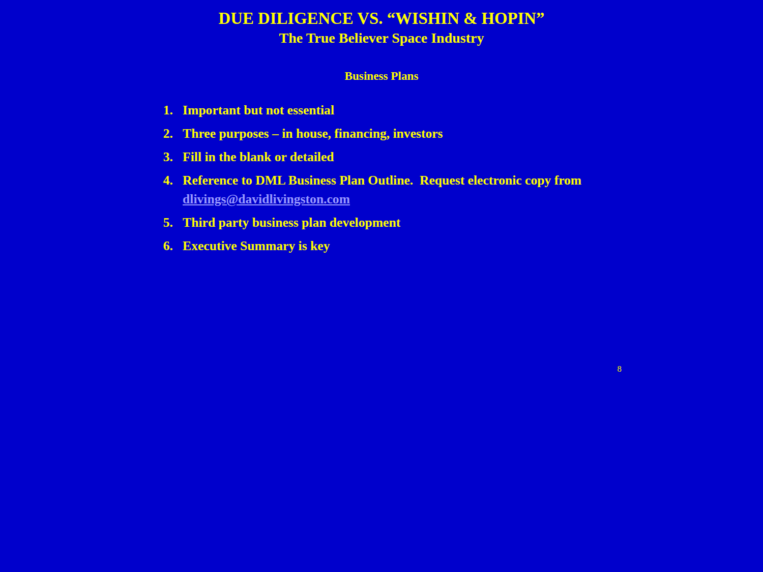DUE DILIGENCE VS. “WISHIN & HOPIN”
The True Believer Space Industry
Business Plans
Important but not essential
Three purposes – in house, financing, investors
Fill in the blank or detailed
Reference to DML Business Plan Outline. Request electronic copy from dlivings@davidlivingston.com
Third party business plan development
Executive Summary is key
8